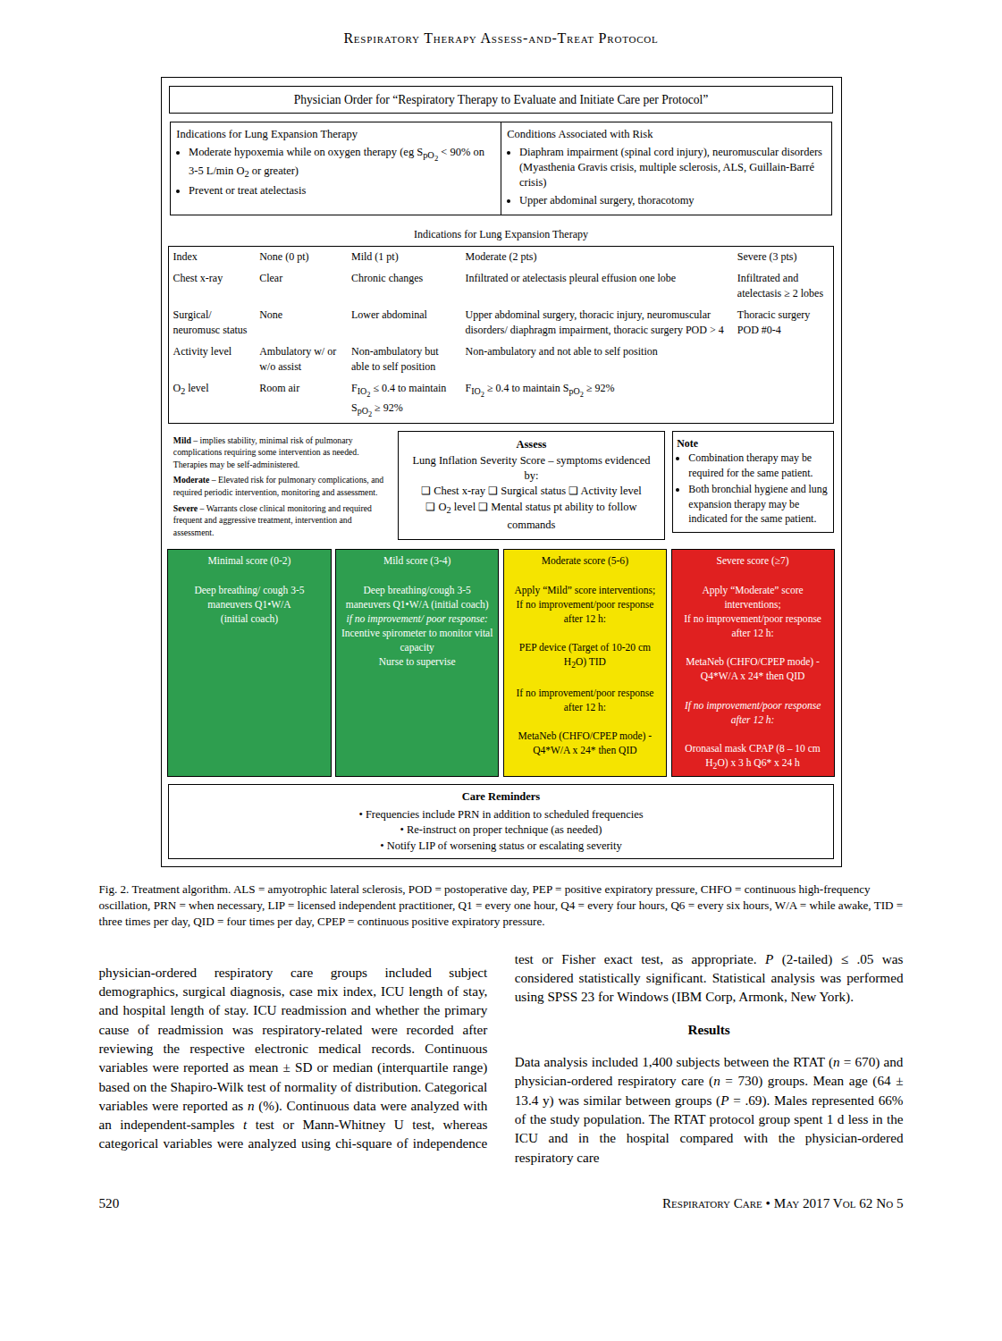Respiratory Therapy Assess-and-Treat Protocol
Physician Order for “Respiratory Therapy to Evaluate and Initiate Care per Protocol”
Indications for Lung Expansion Therapy
Moderate hypoxemia while on oxygen therapy (eg SpO2 < 90% on 3-5 L/min O2 or greater)
Prevent or treat atelectasis
Conditions Associated with Risk
Diaphram impairment (spinal cord injury), neuromuscular disorders (Myasthenia Gravis crisis, multiple sclerosis, ALS, Guillain-Barré crisis)
Upper abdominal surgery, thoracotomy
Indications for Lung Expansion Therapy
| Index | None (0 pt) | Mild (1 pt) | Moderate (2 pts) | Severe (3 pts) |
| --- | --- | --- | --- | --- |
| Chest x-ray | Clear | Chronic changes | Infiltrated or atelectasis pleural effusion one lobe | Infiltrated and atelectasis ≥ 2 lobes |
| Surgical/ neuromusc status | None | Lower abdominal | Upper abdominal surgery, thoracic injury, neuromuscular disorders/ diaphragm impairment, thoracic surgery POD > 4 | Thoracic surgery POD #0-4 |
| Activity level | Ambulatory w/ or w/o assist | Non-ambulatory but able to self position | Non-ambulatory and not able to self position | |
| O 2 level | Room air | F IO 2 ≤ 0.4 to maintain S pO 2 ≥ 92% | F IO 2 ≥ 0.4 to maintain S pO 2 ≥ 92% | |
Mild – implies stability, minimal risk of pulmonary complications requiring some intervention as needed. Therapies may be self-administered.
Moderate – Elevated risk for pulmonary complications, and required periodic intervention, monitoring and assessment.
Severe – Warrants close clinical monitoring and required frequent and aggressive treatment, intervention and assessment.
Assess
Lung Inflation Severity Score – symptoms evidenced by:
❑ Chest x-ray ❑ Surgical status ❑ Activity level
❑ O2 level ❑ Mental status pt ability to follow commands
Note
Combination therapy may be required for the same patient.
Both bronchial hygiene and lung expansion therapy may be indicated for the same patient.
Minimal score (0-2)
Deep breathing/ cough 3-5 maneuvers Q1•W/A
(initial coach)
Mild score (3-4)
Deep breathing/cough 3-5 maneuvers Q1•W/A (initial coach)
if no improvement/ poor response:
Incentive spirometer to monitor vital capacity
Nurse to supervise
Moderate score (5-6)
Apply “Mild” score interventions;
If no improvement/poor response after 12 h:
PEP device (Target of 10-20 cm H2O) TID
If no improvement/poor response after 12 h:
MetaNeb (CHFO/CPEP mode) - Q4*W/A x 24* then QID
Severe score (≥7)
Apply “Moderate” score interventions;
If no improvement/poor response after 12 h:
MetaNeb (CHFO/CPEP mode) - Q4*W/A x 24* then QID
If no improvement/poor response after 12 h:
Oronasal mask CPAP (8 – 10 cm H2O) x 3 h Q6* x 24 h
Care Reminders
• Frequencies include PRN in addition to scheduled frequencies
• Re-instruct on proper technique (as needed)
• Notify LIP of worsening status or escalating severity
Fig. 2. Treatment algorithm. ALS = amyotrophic lateral sclerosis, POD = postoperative day, PEP = positive expiratory pressure, CHFO = continuous high-frequency oscillation, PRN = when necessary, LIP = licensed independent practitioner, Q1 = every one hour, Q4 = every four hours, Q6 = every six hours, W/A = while awake, TID = three times per day, QID = four times per day, CPEP = continuous positive expiratory pressure.
physician-ordered respiratory care groups included subject demographics, surgical diagnosis, case mix index, ICU length of stay, and hospital length of stay. ICU readmission and whether the primary cause of readmission was respiratory-related were recorded after reviewing the respective electronic medical records. Continuous variables were reported as mean ± SD or median (interquartile range) based on the Shapiro-Wilk test of normality of distribution. Categorical variables were reported as n (%). Continuous data were analyzed with an independent-samples t test or Mann-Whitney U test, whereas categorical variables were analyzed using chi-square of independence test or Fisher exact test, as appropriate. P (2-tailed) ≤ .05 was considered statistically significant. Statistical analysis was performed using SPSS 23 for Windows (IBM Corp, Armonk, New York).
Results
Data analysis included 1,400 subjects between the RTAT (n = 670) and physician-ordered respiratory care (n = 730) groups. Mean age (64 ± 13.4 y) was similar between groups (P = .69). Males represented 66% of the study population. The RTAT protocol group spent 1 d less in the ICU and in the hospital compared with the physician-ordered respiratory care
520 Respiratory Care • May 2017 Vol 62 No 5